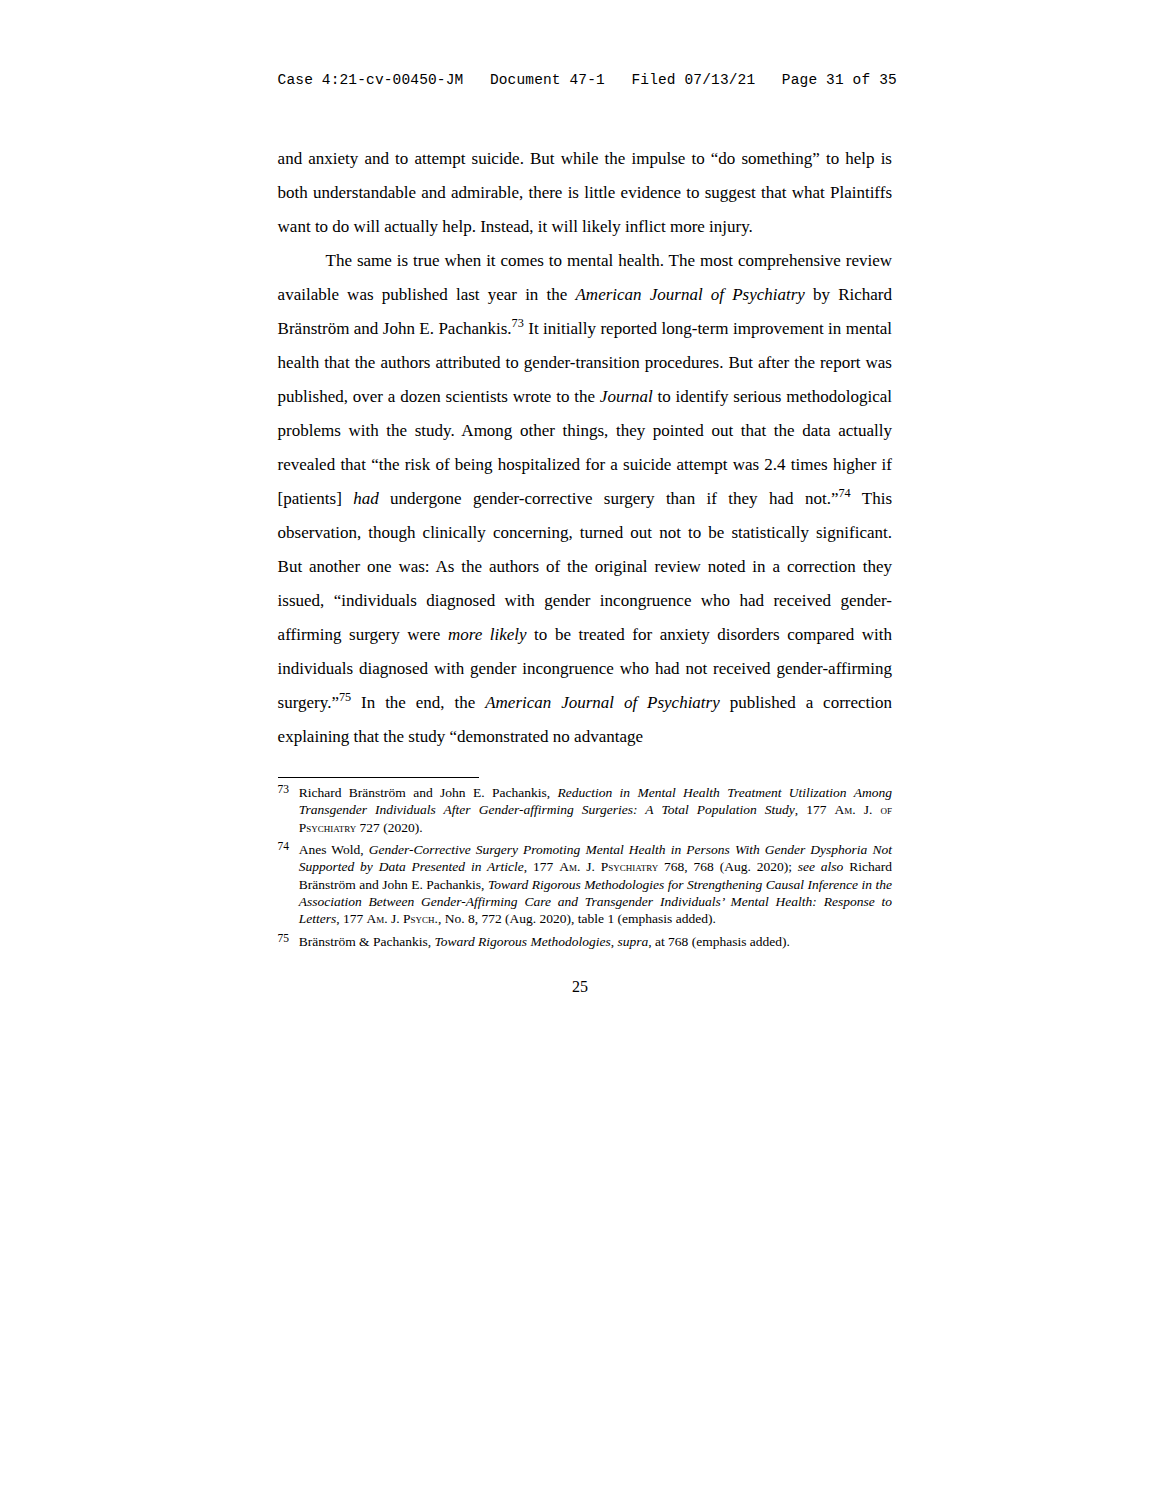Case 4:21-cv-00450-JM Document 47-1 Filed 07/13/21 Page 31 of 35
and anxiety and to attempt suicide. But while the impulse to “do something” to help is both understandable and admirable, there is little evidence to suggest that what Plaintiffs want to do will actually help. Instead, it will likely inflict more injury.
The same is true when it comes to mental health. The most comprehensive review available was published last year in the American Journal of Psychiatry by Richard Bränström and John E. Pachankis.73 It initially reported long-term improvement in mental health that the authors attributed to gender-transition procedures. But after the report was published, over a dozen scientists wrote to the Journal to identify serious methodological problems with the study. Among other things, they pointed out that the data actually revealed that “the risk of being hospitalized for a suicide attempt was 2.4 times higher if [patients] had undergone gender-corrective surgery than if they had not.”74 This observation, though clinically concerning, turned out not to be statistically significant. But another one was: As the authors of the original review noted in a correction they issued, “individuals diagnosed with gender incongruence who had received gender-affirming surgery were more likely to be treated for anxiety disorders compared with individuals diagnosed with gender incongruence who had not received gender-affirming surgery.”75 In the end, the American Journal of Psychiatry published a correction explaining that the study “demonstrated no advantage
73 Richard Bränström and John E. Pachankis, Reduction in Mental Health Treatment Utilization Among Transgender Individuals After Gender-affirming Surgeries: A Total Population Study, 177 Am. J. of Psychiatry 727 (2020).
74 Anes Wold, Gender-Corrective Surgery Promoting Mental Health in Persons With Gender Dysphoria Not Supported by Data Presented in Article, 177 Am. J. Psychiatry 768, 768 (Aug. 2020); see also Richard Bränström and John E. Pachankis, Toward Rigorous Methodologies for Strengthening Causal Inference in the Association Between Gender-Affirming Care and Transgender Individuals’ Mental Health: Response to Letters, 177 Am. J. Psych., No. 8, 772 (Aug. 2020), table 1 (emphasis added).
75 Bränström & Pachankis, Toward Rigorous Methodologies, supra, at 768 (emphasis added).
25